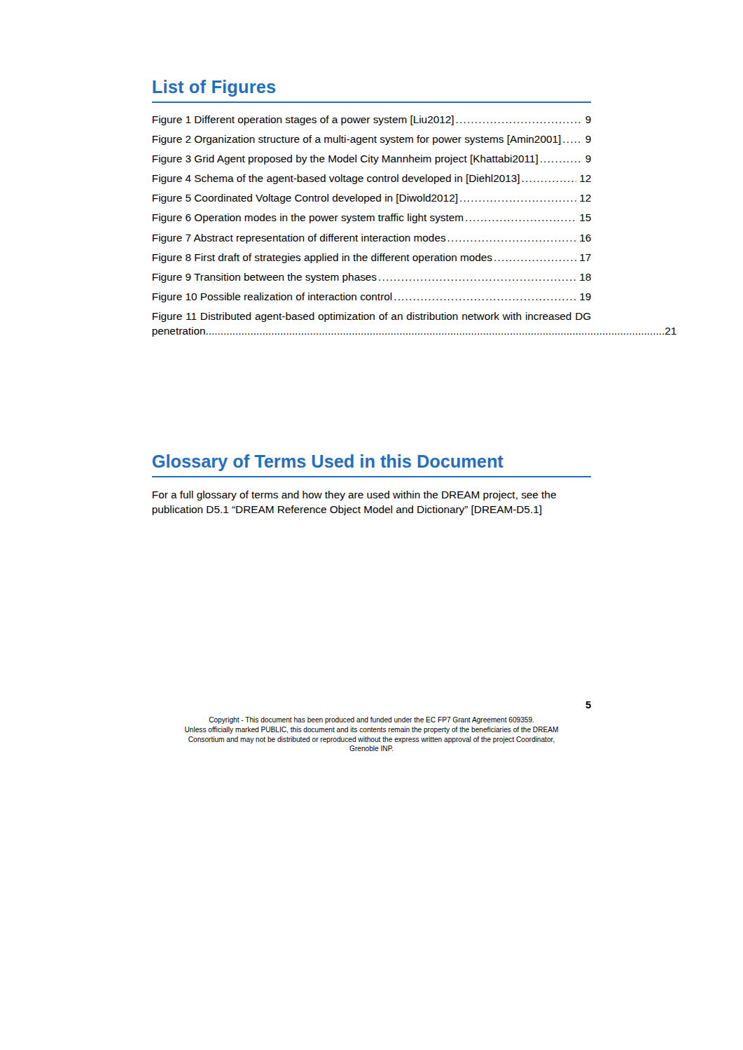List of Figures
Figure 1 Different operation stages of a power system [Liu2012] .......................................................................................................................................................... 9
Figure 2 Organization structure of a multi-agent system for power systems [Amin2001] .......................................................................................................................................................... 9
Figure 3 Grid Agent proposed by the Model City Mannheim project [Khattabi2011] .......................................................................................................................................................... 9
Figure 4 Schema of the agent-based voltage control developed in [Diehl2013] .......................................................................................................................................................... 12
Figure 5 Coordinated Voltage Control developed in [Diwold2012] .......................................................................................................................................................... 12
Figure 6 Operation modes in the power system traffic light system .......................................................................................................................................................... 15
Figure 7 Abstract representation of different interaction modes .......................................................................................................................................................... 16
Figure 8 First draft of strategies applied in the different operation modes .......................................................................................................................................................... 17
Figure 9 Transition between the system phases .......................................................................................................................................................... 18
Figure 10 Possible realization of interaction control .......................................................................................................................................................... 19
Figure 11 Distributed agent-based optimization of an distribution network with increased DG penetration .......................................................................................................................................................... 21
Glossary of Terms Used in this Document
For a full glossary of terms and how they are used within the DREAM project, see the publication D5.1 “DREAM Reference Object Model and Dictionary” [DREAM-D5.1]
5
Copyright - This document has been produced and funded under the EC FP7 Grant Agreement 609359.
Unless officially marked PUBLIC, this document and its contents remain the property of the beneficiaries of the DREAM
Consortium and may not be distributed or reproduced without the express written approval of the project Coordinator,
Grenoble INP.